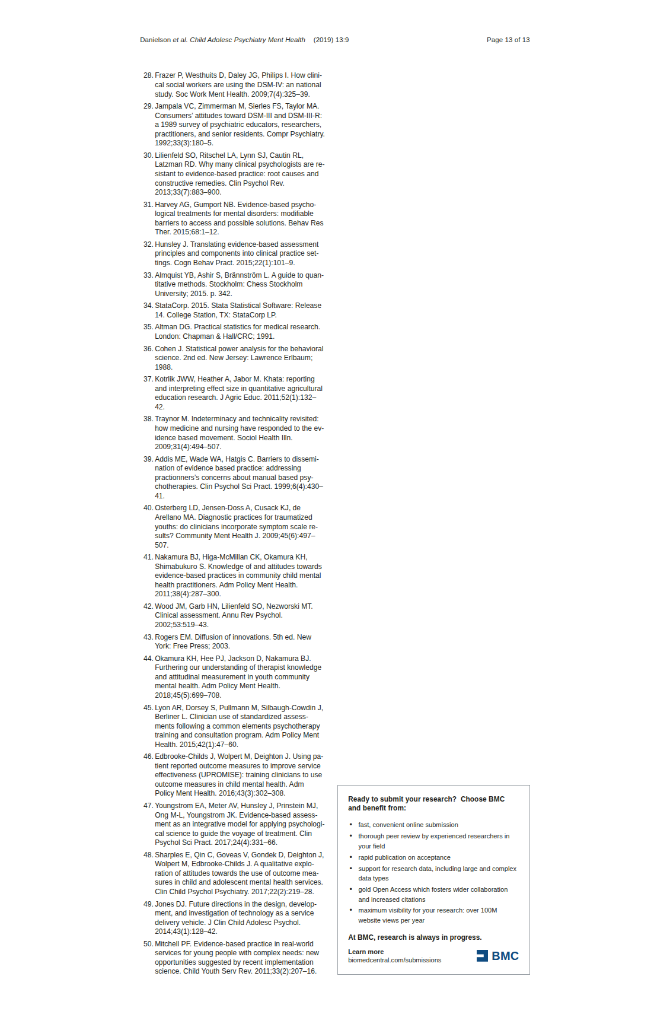Danielson et al. Child Adolesc Psychiatry Ment Health(2019) 13:9
Page 13 of 13
Frazer P, Westhuits D, Daley JG, Philips I. How clinical social workers are using the DSM-IV: an national study. Soc Work Ment Health. 2009;7(4):325–39.
Jampala VC, Zimmerman M, Sierles FS, Taylor MA. Consumers’ attitudes toward DSM-III and DSM-III-R: a 1989 survey of psychiatric educators, researchers, practitioners, and senior residents. Compr Psychiatry. 1992;33(3):180–5.
Lilienfeld SO, Ritschel LA, Lynn SJ, Cautin RL, Latzman RD. Why many clinical psychologists are resistant to evidence-based practice: root causes and constructive remedies. Clin Psychol Rev. 2013;33(7):883–900.
Harvey AG, Gumport NB. Evidence-based psychological treatments for mental disorders: modifiable barriers to access and possible solutions. Behav Res Ther. 2015;68:1–12.
Hunsley J. Translating evidence-based assessment principles and components into clinical practice settings. Cogn Behav Pract. 2015;22(1):101–9.
Almquist YB, Ashir S, Brännström L. A guide to quantitative methods. Stockholm: Chess Stockholm University; 2015. p. 342.
StataCorp. 2015. Stata Statistical Software: Release 14. College Station, TX: StataCorp LP.
Altman DG. Practical statistics for medical research. London: Chapman & Hall/CRC; 1991.
Cohen J. Statistical power analysis for the behavioral science. 2nd ed. New Jersey: Lawrence Erlbaum; 1988.
Kotrlik JWW, Heather A, Jabor M. Khata: reporting and interpreting effect size in quantitative agricultural education research. J Agric Educ. 2011;52(1):132–42.
Traynor M. Indeterminacy and technicality revisited: how medicine and nursing have responded to the evidence based movement. Sociol Health Illn. 2009;31(4):494–507.
Addis ME, Wade WA, Hatgis C. Barriers to dissemination of evidence based practice: addressing practionners’s concerns about manual based psychotherapies. Clin Psychol Sci Pract. 1999;6(4):430–41.
Osterberg LD, Jensen-Doss A, Cusack KJ, de Arellano MA. Diagnostic practices for traumatized youths: do clinicians incorporate symptom scale results? Community Ment Health J. 2009;45(6):497–507.
Nakamura BJ, Higa-McMillan CK, Okamura KH, Shimabukuro S. Knowledge of and attitudes towards evidence-based practices in community child mental health practitioners. Adm Policy Ment Health. 2011;38(4):287–300.
Wood JM, Garb HN, Lilienfeld SO, Nezworski MT. Clinical assessment. Annu Rev Psychol. 2002;53:519–43.
Rogers EM. Diffusion of innovations. 5th ed. New York: Free Press; 2003.
Okamura KH, Hee PJ, Jackson D, Nakamura BJ. Furthering our understanding of therapist knowledge and attitudinal measurement in youth community mental health. Adm Policy Ment Health. 2018;45(5):699–708.
Lyon AR, Dorsey S, Pullmann M, Silbaugh-Cowdin J, Berliner L. Clinician use of standardized assessments following a common elements psychotherapy training and consultation program. Adm Policy Ment Health. 2015;42(1):47–60.
Edbrooke-Childs J, Wolpert M, Deighton J. Using patient reported outcome measures to improve service effectiveness (UPROMISE): training clinicians to use outcome measures in child mental health. Adm Policy Ment Health. 2016;43(3):302–308.
Youngstrom EA, Meter AV, Hunsley J, Prinstein MJ, Ong M-L, Youngstrom JK. Evidence-based assessment as an integrative model for applying psychological science to guide the voyage of treatment. Clin Psychol Sci Pract. 2017;24(4):331–66.
Sharples E, Qin C, Goveas V, Gondek D, Deighton J, Wolpert M, Edbrooke-Childs J. A qualitative exploration of attitudes towards the use of outcome measures in child and adolescent mental health services. Clin Child Psychol Psychiatry. 2017;22(2):219–28.
Jones DJ. Future directions in the design, development, and investigation of technology as a service delivery vehicle. J Clin Child Adolesc Psychol. 2014;43(1):128–42.
Mitchell PF. Evidence-based practice in real-world services for young people with complex needs: new opportunities suggested by recent implementation science. Child Youth Serv Rev. 2011;33(2):207–16.
Ready to submit your research? Choose BMC and benefit from:
fast, convenient online submission
thorough peer review by experienced researchers in your field
rapid publication on acceptance
support for research data, including large and complex data types
gold Open Access which fosters wider collaboration and increased citations
maximum visibility for your research: over 100M website views per year
At BMC, research is always in progress.
Learn more biomedcentral.com/submissions
BMC